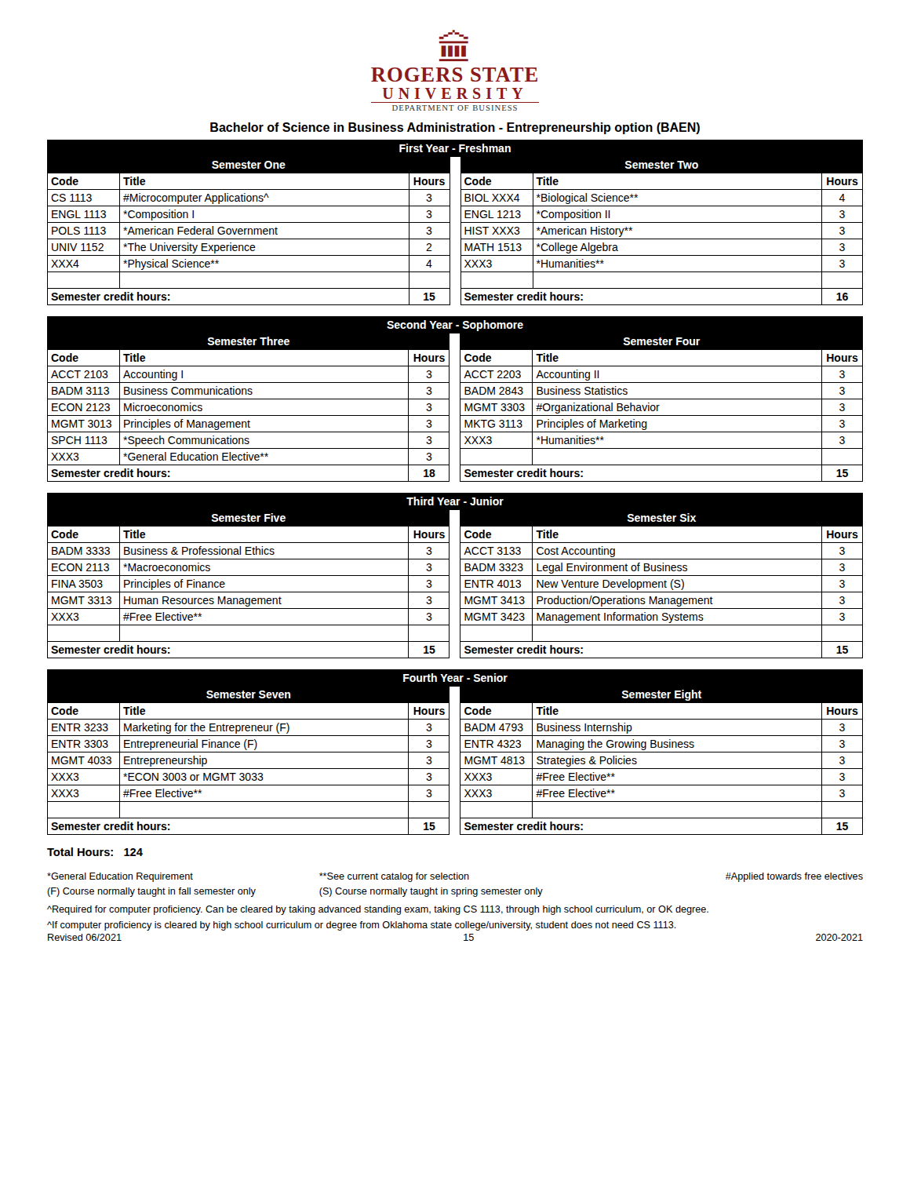🏛
ROGERS STATE
UNIVERSITY
DEPARTMENT OF BUSINESS
Bachelor of Science in Business Administration - Entrepreneurship option (BAEN)
| First Year - Freshman |
| Semester One | | Semester Two |
| Code | Title | Hours | | Code | Title | Hours |
| CS 1113 | #Microcomputer Applications^ | 3 | | BIOL XXX4 | *Biological Science** | 4 |
| ENGL 1113 | *Composition I | 3 | | ENGL 1213 | *Composition II | 3 |
| POLS 1113 | *American Federal Government | 3 | | HIST XXX3 | *American History** | 3 |
| UNIV 1152 | *The University Experience | 2 | | MATH 1513 | *College Algebra | 3 |
| XXX4 | *Physical Science** | 4 | | XXX3 | *Humanities** | 3 |
| Semester credit hours: | 15 | | Semester credit hours: | 16 |
| Second Year - Sophomore |
| Semester Three | | Semester Four |
| Code | Title | Hours | | Code | Title | Hours |
| ACCT 2103 | Accounting I | 3 | | ACCT 2203 | Accounting II | 3 |
| BADM 3113 | Business Communications | 3 | | BADM 2843 | Business Statistics | 3 |
| ECON 2123 | Microeconomics | 3 | | MGMT 3303 | #Organizational Behavior | 3 |
| MGMT 3013 | Principles of Management | 3 | | MKTG 3113 | Principles of Marketing | 3 |
| SPCH 1113 | *Speech Communications | 3 | | XXX3 | *Humanities** | 3 |
| XXX3 | *General Education Elective** | 3 | | | | |
| Semester credit hours: | 18 | | Semester credit hours: | 15 |
| Third Year - Junior |
| Semester Five | | Semester Six |
| Code | Title | Hours | | Code | Title | Hours |
| BADM 3333 | Business & Professional Ethics | 3 | | ACCT 3133 | Cost Accounting | 3 |
| ECON 2113 | *Macroeconomics | 3 | | BADM 3323 | Legal Environment of Business | 3 |
| FINA 3503 | Principles of Finance | 3 | | ENTR 4013 | New Venture Development (S) | 3 |
| MGMT 3313 | Human Resources Management | 3 | | MGMT 3413 | Production/Operations Management | 3 |
| XXX3 | #Free Elective** | 3 | | MGMT 3423 | Management Information Systems | 3 |
| Semester credit hours: | 15 | | Semester credit hours: | 15 |
| Fourth Year - Senior |
| Semester Seven | | Semester Eight |
| Code | Title | Hours | | Code | Title | Hours |
| ENTR 3233 | Marketing for the Entrepreneur (F) | 3 | | BADM 4793 | Business Internship | 3 |
| ENTR 3303 | Entrepreneurial Finance (F) | 3 | | ENTR 4323 | Managing the Growing Business | 3 |
| MGMT 4033 | Entrepreneurship | 3 | | MGMT 4813 | Strategies & Policies | 3 |
| XXX3 | *ECON 3003 or MGMT 3033 | 3 | | XXX3 | #Free Elective** | 3 |
| XXX3 | #Free Elective** | 3 | | XXX3 | #Free Elective** | 3 |
| Semester credit hours: | 15 | | Semester credit hours: | 15 |
Total Hours: 124
*General Education Requirement **See current catalog for selection #Applied towards free electives
(F) Course normally taught in fall semester only (S) Course normally taught in spring semester only
^Required for computer proficiency. Can be cleared by taking advanced standing exam, taking CS 1113, through high school curriculum, or OK degree.
^If computer proficiency is cleared by high school curriculum or degree from Oklahoma state college/university, student does not need CS 1113.
Revised 06/2021 15 2020-2021